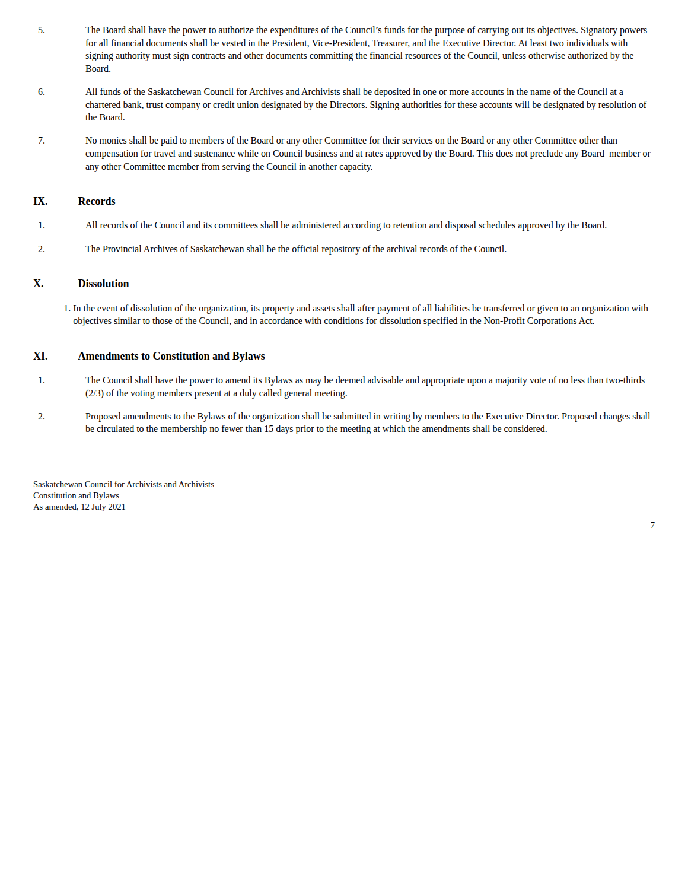5.
The Board shall have the power to authorize the expenditures of the Council’s funds for the purpose of carrying out its objectives. Signatory powers for all financial documents shall be vested in the President, Vice-President, Treasurer, and the Executive Director. At least two individuals with signing authority must sign contracts and other documents committing the financial resources of the Council, unless otherwise authorized by the Board.
6.
All funds of the Saskatchewan Council for Archives and Archivists shall be deposited in one or more accounts in the name of the Council at a chartered bank, trust company or credit union designated by the Directors. Signing authorities for these accounts will be designated by resolution of the Board.
7.
No monies shall be paid to members of the Board or any other Committee for their services on the Board or any other Committee other than compensation for travel and sustenance while on Council business and at rates approved by the Board. This does not preclude any Board member or any other Committee member from serving the Council in another capacity.
IX. Records
1.
All records of the Council and its committees shall be administered according to retention and disposal schedules approved by the Board.
2.
The Provincial Archives of Saskatchewan shall be the official repository of the archival records of the Council.
X. Dissolution
In the event of dissolution of the organization, its property and assets shall after payment of all liabilities be transferred or given to an organization with objectives similar to those of the Council, and in accordance with conditions for dissolution specified in the Non-Profit Corporations Act.
XI. Amendments to Constitution and Bylaws
1.
The Council shall have the power to amend its Bylaws as may be deemed advisable and appropriate upon a majority vote of no less than two-thirds (2/3) of the voting members present at a duly called general meeting.
2.
Proposed amendments to the Bylaws of the organization shall be submitted in writing by members to the Executive Director. Proposed changes shall be circulated to the membership no fewer than 15 days prior to the meeting at which the amendments shall be considered.
Saskatchewan Council for Archivists and Archivists
Constitution and Bylaws
As amended, 12 July 2021
7